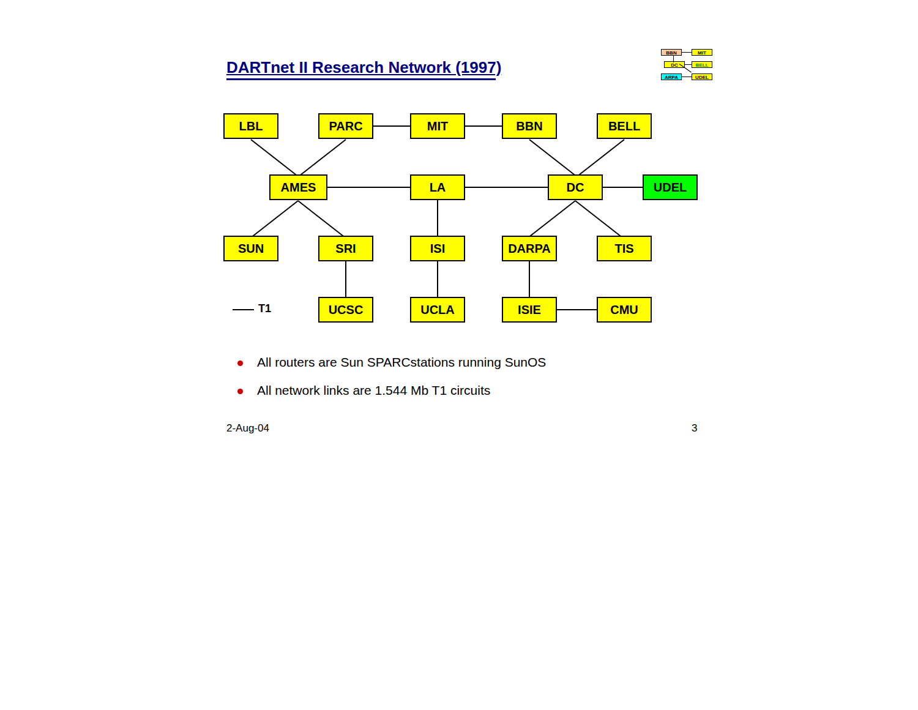DARTnet II Research Network (1997)
BBN
MIT
DC
BELL
ARPA
UDEL
LBL
PARC
MIT
BBN
BELL
AMES
LA
DC
UDEL
SUN
SRI
ISI
DARPA
TIS
UCSC
UCLA
ISIE
CMU
T1
All routers are Sun SPARCstations running SunOS
All network links are 1.544 Mb T1 circuits
2-Aug-04
3